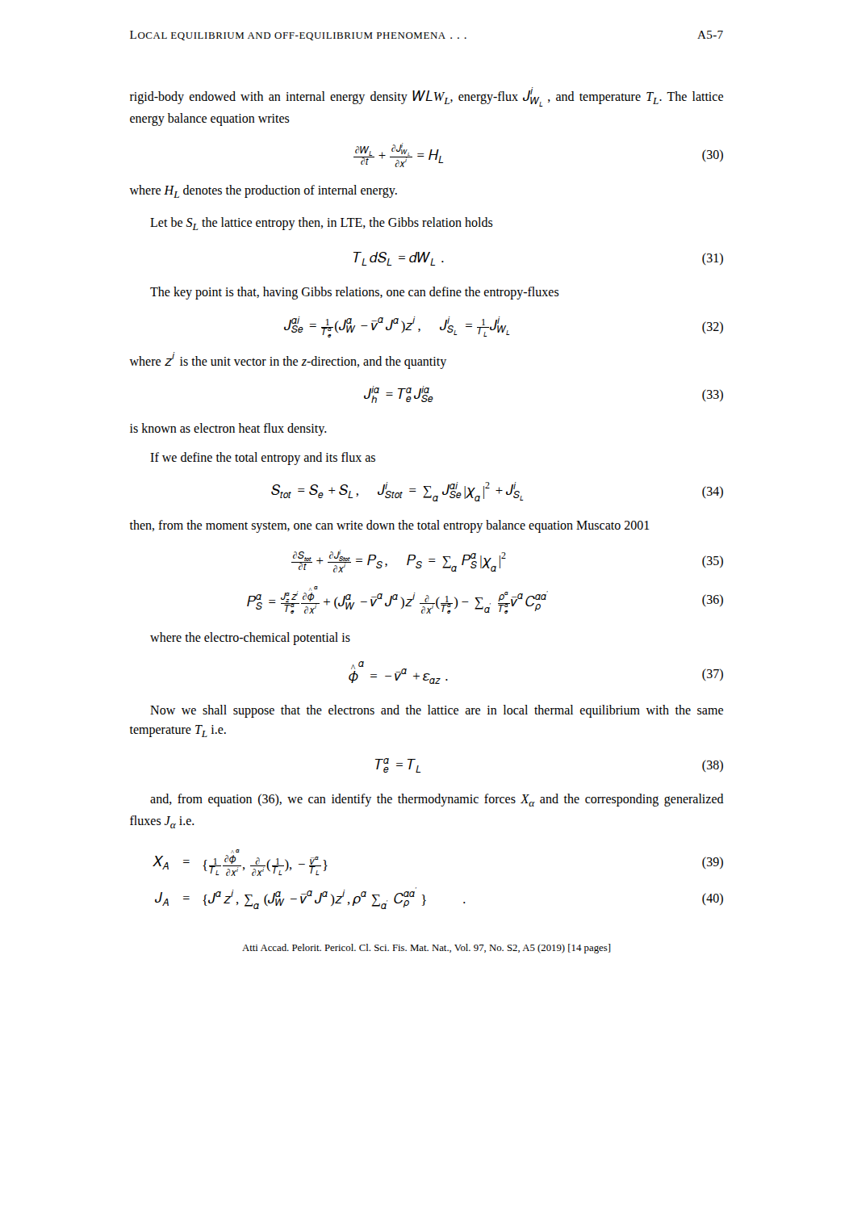LOCAL EQUILIBRIUM AND OFF-EQUILIBRIUM PHENOMENA . . . A5-7
rigid-body endowed with an internal energy density WLWL, energy-flux JWLi, and temperature TL. The lattice energy balance equation writes
∂WL∂t + ∂JWLi∂xi = HL (30)
where HL denotes the production of internal energy.
Let be SL the lattice entropy then, in LTE, the Gibbs relation holds
TLdSL = dWL. (31)
The key point is that, having Gibbs relations, one can define the entropy-fluxes
JSeαi = 1Teα (JWα−v¯αJα)zi , JSLi = 1TL JWLi (32)
where zi is the unit vector in the z-direction, and the quantity
Jhiα = Teα JSeiα (33)
is known as electron heat flux density.
If we define the total entropy and its flux as
Stot = Se+SL , JStoti = ∑α JSeαi |χα|2 + JSLi (34)
then, from the moment system, one can write down the total entropy balance equation Muscato 2001
∂Stot∂t + ∂JStoti∂xi = PS , PS = ∑α PSα |χα|2 (35)
PSα = JzαziTeα ∂ϕ^α∂xi + (JWα−v¯αJα) zi ∂∂xi (1Teα) − ∑α′ ραTeα v¯α Cραα′ (36)
where the electro-chemical potential is
ϕ^α = −v¯α + εαz. (37)
Now we shall suppose that the electrons and the lattice are in local thermal equilibrium with the same temperature TL i.e.
Teα = TL (38)
and, from equation (36), we can identify the thermodynamic forces Xα and the corresponding generalized fluxes Jα i.e.
XA = { 1TL ∂ϕ^α∂xi , ∂∂xi (1TL) , − v¯αTL } (39)
JA = { Jαzi , ∑α (JWα−v¯αJα)zi , ρα ∑α′ Cραα′ } . (40)
Atti Accad. Pelorit. Pericol. Cl. Sci. Fis. Mat. Nat., Vol. 97, No. S2, A5 (2019) [14 pages]